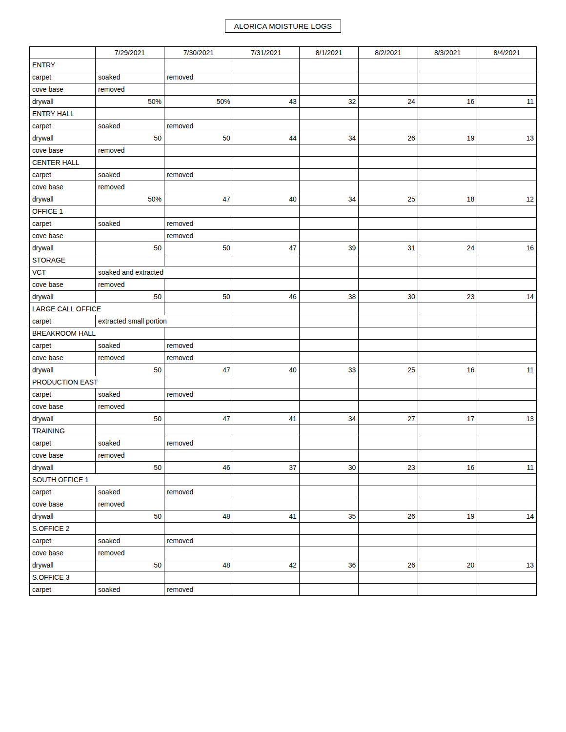ALORICA MOISTURE LOGS
| | 7/29/2021 | 7/30/2021 | 7/31/2021 | 8/1/2021 | 8/2/2021 | 8/3/2021 | 8/4/2021 |
| --- | --- | --- | --- | --- | --- | --- | --- |
| ENTRY | | | | | | | |
| carpet | soaked | removed | | | | | |
| cove base | removed | | | | | | |
| drywall | 50% | 50% | 43 | 32 | 24 | 16 | 11 |
| ENTRY HALL | | | | | | | |
| carpet | soaked | removed | | | | | |
| drywall | 50 | 50 | 44 | 34 | 26 | 19 | 13 |
| cove base | removed | | | | | | |
| CENTER HALL | | | | | | | |
| carpet | soaked | removed | | | | | |
| cove base | removed | | | | | | |
| drywall | 50% | 47 | 40 | 34 | 25 | 18 | 12 |
| OFFICE 1 | | | | | | | |
| carpet | soaked | removed | | | | | |
| cove base | | removed | | | | | |
| drywall | 50 | 50 | 47 | 39 | 31 | 24 | 16 |
| STORAGE | | | | | | | |
| VCT | soaked and extracted | | | | | |
| cove base | removed | | | | | | |
| drywall | 50 | 50 | 46 | 38 | 30 | 23 | 14 |
| LARGE CALL OFFICE | | | | | | |
| carpet | extracted small portion | | | | | |
| BREAKROOM HALL | | | | | | |
| carpet | soaked | removed | | | | | |
| cove base | removed | removed | | | | | |
| drywall | 50 | 47 | 40 | 33 | 25 | 16 | 11 |
| PRODUCTION EAST | | | | | | |
| carpet | soaked | removed | | | | | |
| cove base | removed | | | | | | |
| drywall | 50 | 47 | 41 | 34 | 27 | 17 | 13 |
| TRAINING | | | | | | | |
| carpet | soaked | removed | | | | | |
| cove base | removed | | | | | | |
| drywall | 50 | 46 | 37 | 30 | 23 | 16 | 11 |
| SOUTH OFFICE 1 | | | | | | |
| carpet | soaked | removed | | | | | |
| cove base | removed | | | | | | |
| drywall | 50 | 48 | 41 | 35 | 26 | 19 | 14 |
| S.OFFICE 2 | | | | | | | |
| carpet | soaked | removed | | | | | |
| cove base | removed | | | | | | |
| drywall | 50 | 48 | 42 | 36 | 26 | 20 | 13 |
| S.OFFICE 3 | | | | | | | |
| carpet | soaked | removed | | | | | |